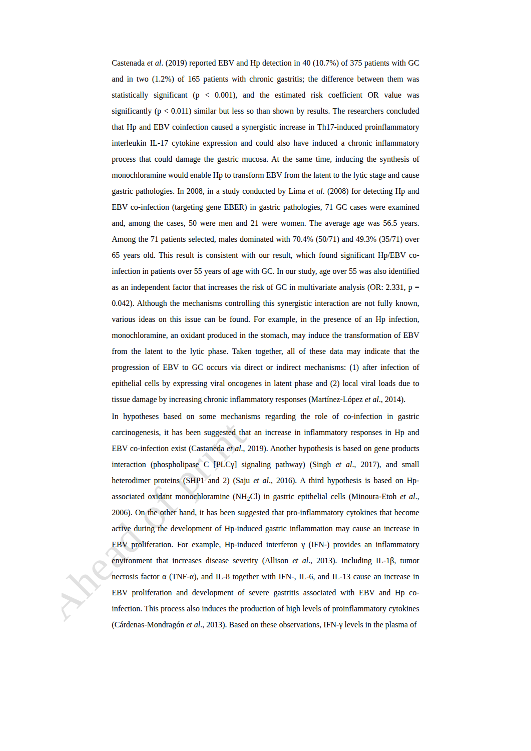Ahead of print
Castenada et al. (2019) reported EBV and Hp detection in 40 (10.7%) of 375 patients with GC and in two (1.2%) of 165 patients with chronic gastritis; the difference between them was statistically significant (p < 0.001), and the estimated risk coefficient OR value was significantly (p < 0.011) similar but less so than shown by results. The researchers concluded that Hp and EBV coinfection caused a synergistic increase in Th17-induced proinflammatory interleukin IL-17 cytokine expression and could also have induced a chronic inflammatory process that could damage the gastric mucosa. At the same time, inducing the synthesis of monochloramine would enable Hp to transform EBV from the latent to the lytic stage and cause gastric pathologies. In 2008, in a study conducted by Lima et al. (2008) for detecting Hp and EBV co-infection (targeting gene EBER) in gastric pathologies, 71 GC cases were examined and, among the cases, 50 were men and 21 were women. The average age was 56.5 years. Among the 71 patients selected, males dominated with 70.4% (50/71) and 49.3% (35/71) over 65 years old. This result is consistent with our result, which found significant Hp/EBV co-infection in patients over 55 years of age with GC. In our study, age over 55 was also identified as an independent factor that increases the risk of GC in multivariate analysis (OR: 2.331, p = 0.042). Although the mechanisms controlling this synergistic interaction are not fully known, various ideas on this issue can be found. For example, in the presence of an Hp infection, monochloramine, an oxidant produced in the stomach, may induce the transformation of EBV from the latent to the lytic phase. Taken together, all of these data may indicate that the progression of EBV to GC occurs via direct or indirect mechanisms: (1) after infection of epithelial cells by expressing viral oncogenes in latent phase and (2) local viral loads due to tissue damage by increasing chronic inflammatory responses (Martínez-López et al., 2014).
In hypotheses based on some mechanisms regarding the role of co-infection in gastric carcinogenesis, it has been suggested that an increase in inflammatory responses in Hp and EBV co-infection exist (Castaneda et al., 2019). Another hypothesis is based on gene products interaction (phospholipase C [PLCγ] signaling pathway) (Singh et al., 2017), and small heterodimer proteins (SHP1 and 2) (Saju et al., 2016). A third hypothesis is based on Hp-associated oxidant monochloramine (NH2Cl) in gastric epithelial cells (Minoura-Etoh et al., 2006). On the other hand, it has been suggested that pro-inflammatory cytokines that become active during the development of Hp-induced gastric inflammation may cause an increase in EBV proliferation. For example, Hp-induced interferon γ (IFN-) provides an inflammatory environment that increases disease severity (Allison et al., 2013). Including IL-1β, tumor necrosis factor α (TNF-α), and IL-8 together with IFN-, IL-6, and IL-13 cause an increase in EBV proliferation and development of severe gastritis associated with EBV and Hp co-infection. This process also induces the production of high levels of proinflammatory cytokines (Cárdenas-Mondragón et al., 2013). Based on these observations, IFN-γ levels in the plasma of